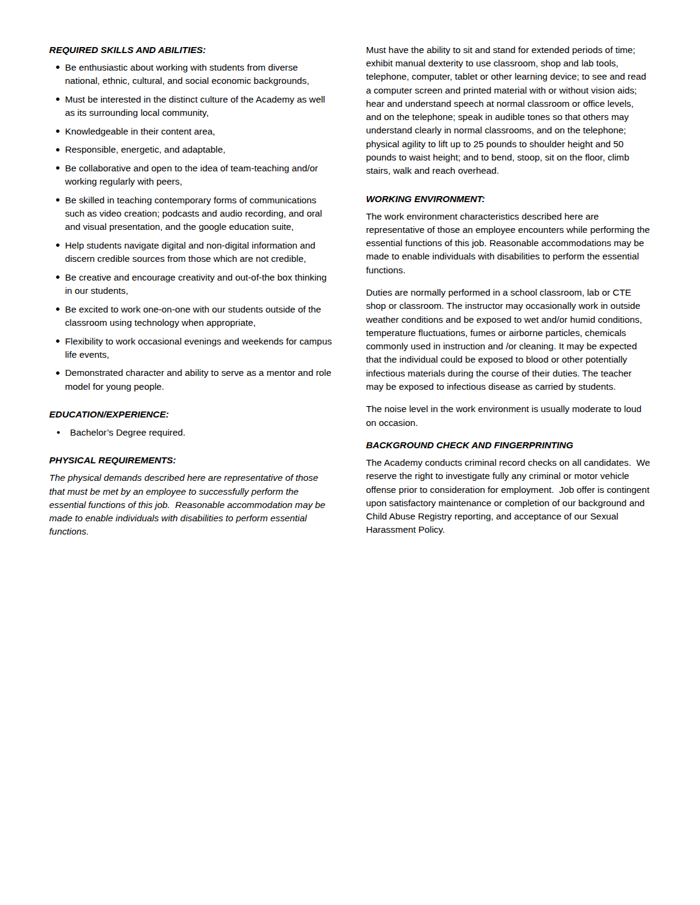REQUIRED SKILLS AND ABILITIES:
Be enthusiastic about working with students from diverse national, ethnic, cultural, and social economic backgrounds,
Must be interested in the distinct culture of the Academy as well as its surrounding local community,
Knowledgeable in their content area,
Responsible, energetic, and adaptable,
Be collaborative and open to the idea of team-teaching and/or working regularly with peers,
Be skilled in teaching contemporary forms of communications such as video creation; podcasts and audio recording, and oral and visual presentation, and the google education suite,
Help students navigate digital and non-digital information and discern credible sources from those which are not credible,
Be creative and encourage creativity and out-of-the box thinking in our students,
Be excited to work one-on-one with our students outside of the classroom using technology when appropriate,
Flexibility to work occasional evenings and weekends for campus life events,
Demonstrated character and ability to serve as a mentor and role model for young people.
EDUCATION/EXPERIENCE:
Bachelor’s Degree required.
PHYSICAL REQUIREMENTS:
The physical demands described here are representative of those that must be met by an employee to successfully perform the essential functions of this job. Reasonable accommodation may be made to enable individuals with disabilities to perform essential functions.
Must have the ability to sit and stand for extended periods of time; exhibit manual dexterity to use classroom, shop and lab tools, telephone, computer, tablet or other learning device; to see and read a computer screen and printed material with or without vision aids; hear and understand speech at normal classroom or office levels, and on the telephone; speak in audible tones so that others may understand clearly in normal classrooms, and on the telephone; physical agility to lift up to 25 pounds to shoulder height and 50 pounds to waist height; and to bend, stoop, sit on the floor, climb stairs, walk and reach overhead.
WORKING ENVIRONMENT:
The work environment characteristics described here are representative of those an employee encounters while performing the essential functions of this job. Reasonable accommodations may be made to enable individuals with disabilities to perform the essential functions.
Duties are normally performed in a school classroom, lab or CTE shop or classroom. The instructor may occasionally work in outside weather conditions and be exposed to wet and/or humid conditions, temperature fluctuations, fumes or airborne particles, chemicals commonly used in instruction and /or cleaning. It may be expected that the individual could be exposed to blood or other potentially infectious materials during the course of their duties. The teacher may be exposed to infectious disease as carried by students.
The noise level in the work environment is usually moderate to loud on occasion.
BACKGROUND CHECK AND FINGERPRINTING
The Academy conducts criminal record checks on all candidates. We reserve the right to investigate fully any criminal or motor vehicle offense prior to consideration for employment. Job offer is contingent upon satisfactory maintenance or completion of our background and Child Abuse Registry reporting, and acceptance of our Sexual Harassment Policy.